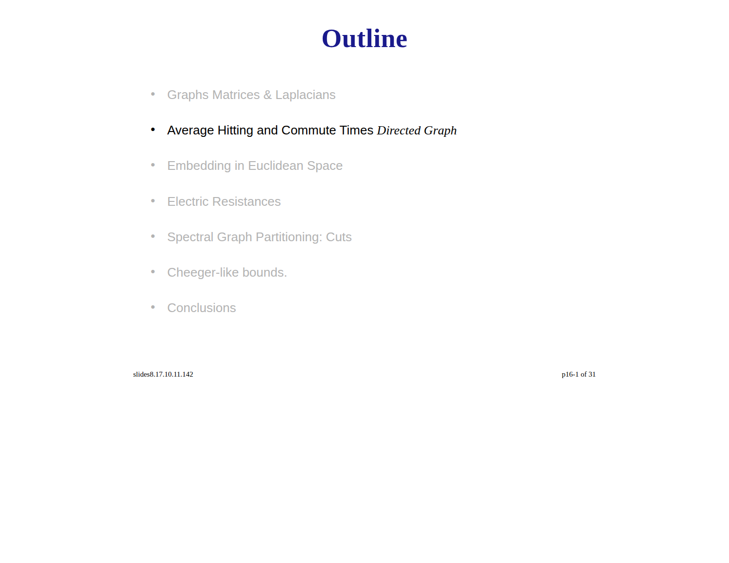Outline
Graphs Matrices & Laplacians
Average Hitting and Commute Times Directed Graph
Embedding in Euclidean Space
Electric Resistances
Spectral Graph Partitioning: Cuts
Cheeger-like bounds.
Conclusions
slides8.17.10.11.142 p16-1 of 31